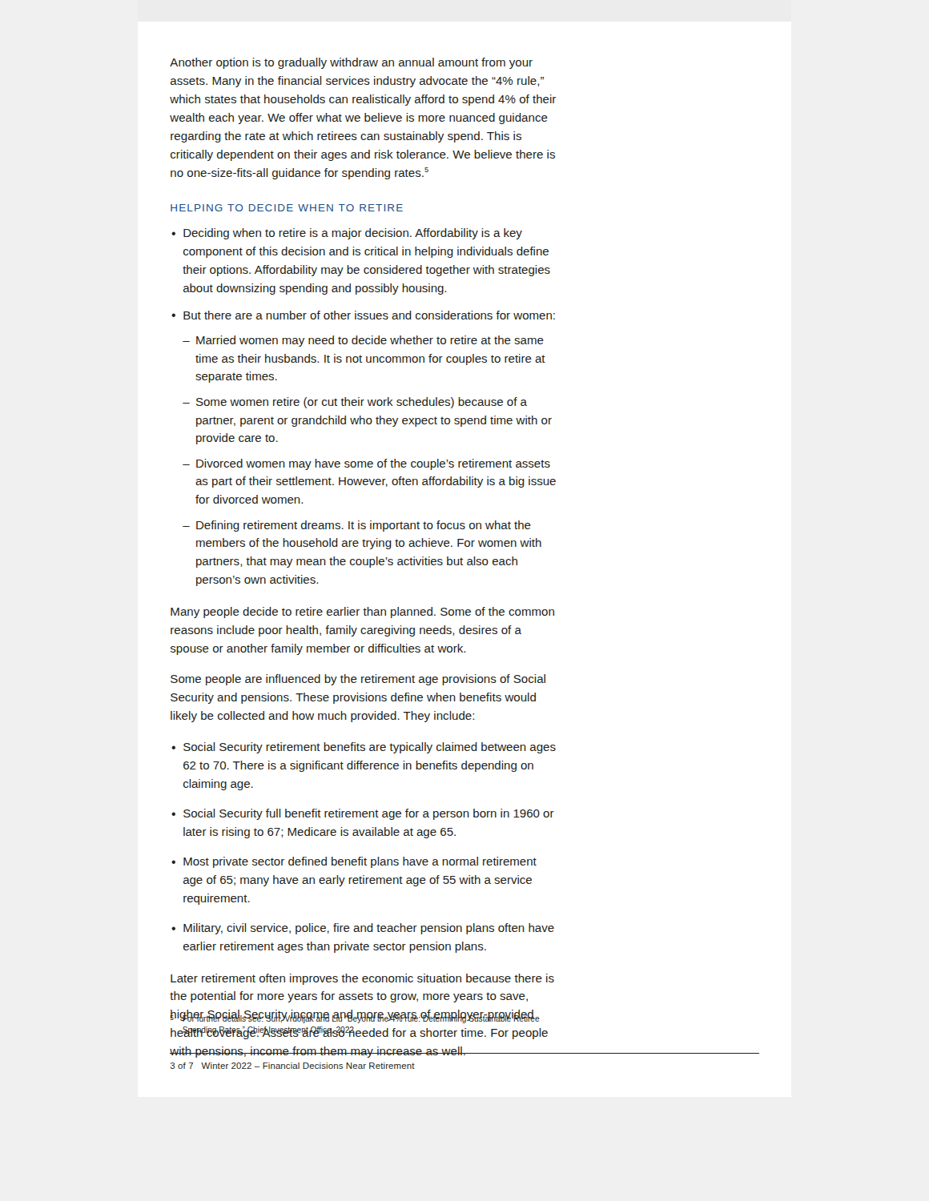Another option is to gradually withdraw an annual amount from your assets. Many in the financial services industry advocate the “4% rule,” which states that households can realistically afford to spend 4% of their wealth each year. We offer what we believe is more nuanced guidance regarding the rate at which retirees can sustainably spend. This is critically dependent on their ages and risk tolerance. We believe there is no one-size-fits-all guidance for spending rates.5
HELPING TO DECIDE WHEN TO RETIRE
Deciding when to retire is a major decision. Affordability is a key component of this decision and is critical in helping individuals define their options. Affordability may be considered together with strategies about downsizing spending and possibly housing.
But there are a number of other issues and considerations for women:
Married women may need to decide whether to retire at the same time as their husbands. It is not uncommon for couples to retire at separate times.
Some women retire (or cut their work schedules) because of a partner, parent or grandchild who they expect to spend time with or provide care to.
Divorced women may have some of the couple’s retirement assets as part of their settlement. However, often affordability is a big issue for divorced women.
Defining retirement dreams. It is important to focus on what the members of the household are trying to achieve. For women with partners, that may mean the couple’s activities but also each person’s own activities.
Many people decide to retire earlier than planned. Some of the common reasons include poor health, family caregiving needs, desires of a spouse or another family member or difficulties at work.
Some people are influenced by the retirement age provisions of Social Security and pensions. These provisions define when benefits would likely be collected and how much provided. They include:
Social Security retirement benefits are typically claimed between ages 62 to 70. There is a significant difference in benefits depending on claiming age.
Social Security full benefit retirement age for a person born in 1960 or later is rising to 67; Medicare is available at age 65.
Most private sector defined benefit plans have a normal retirement age of 65; many have an early retirement age of 55 with a service requirement.
Military, civil service, police, fire and teacher pension plans often have earlier retirement ages than private sector pension plans.
Later retirement often improves the economic situation because there is the potential for more years for assets to grow, more years to save, higher Social Security income and more years of employer-provided health coverage. Assets are also needed for a shorter time. For people with pensions, income from them may increase as well.
5
For further details see: Suri, Vrdoljak and Liu “Beyond the 4% rule: Determining Sustainable Retiree Spending Rates.” Chief Investment Office, 2022
3 of 7 Winter 2022 – Financial Decisions Near Retirement